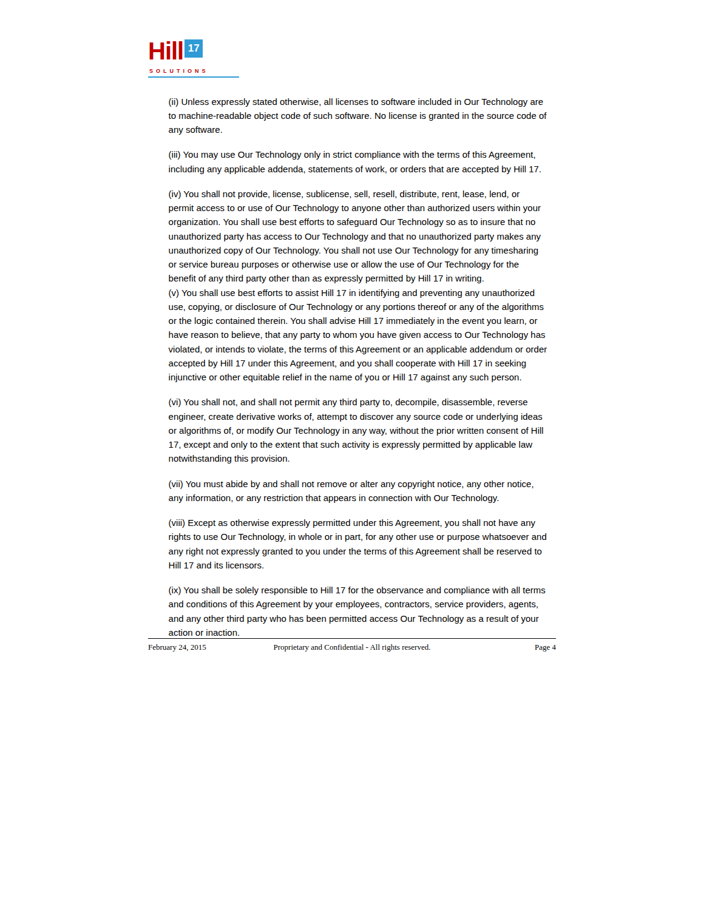Hill 17 SOLUTIONS
(ii) Unless expressly stated otherwise, all licenses to software included in Our Technology are to machine-readable object code of such software. No license is granted in the source code of any software.
(iii) You may use Our Technology only in strict compliance with the terms of this Agreement, including any applicable addenda, statements of work, or orders that are accepted by Hill 17.
(iv) You shall not provide, license, sublicense, sell, resell, distribute, rent, lease, lend, or permit access to or use of Our Technology to anyone other than authorized users within your organization. You shall use best efforts to safeguard Our Technology so as to insure that no unauthorized party has access to Our Technology and that no unauthorized party makes any unauthorized copy of Our Technology. You shall not use Our Technology for any timesharing or service bureau purposes or otherwise use or allow the use of Our Technology for the benefit of any third party other than as expressly permitted by Hill 17 in writing.
(v) You shall use best efforts to assist Hill 17 in identifying and preventing any unauthorized use, copying, or disclosure of Our Technology or any portions thereof or any of the algorithms or the logic contained therein. You shall advise Hill 17 immediately in the event you learn, or have reason to believe, that any party to whom you have given access to Our Technology has violated, or intends to violate, the terms of this Agreement or an applicable addendum or order accepted by Hill 17 under this Agreement, and you shall cooperate with Hill 17 in seeking injunctive or other equitable relief in the name of you or Hill 17 against any such person.
(vi) You shall not, and shall not permit any third party to, decompile, disassemble, reverse engineer, create derivative works of, attempt to discover any source code or underlying ideas or algorithms of, or modify Our Technology in any way, without the prior written consent of Hill 17, except and only to the extent that such activity is expressly permitted by applicable law notwithstanding this provision.
(vii) You must abide by and shall not remove or alter any copyright notice, any other notice, any information, or any restriction that appears in connection with Our Technology.
(viii) Except as otherwise expressly permitted under this Agreement, you shall not have any rights to use Our Technology, in whole or in part, for any other use or purpose whatsoever and any right not expressly granted to you under the terms of this Agreement shall be reserved to Hill 17 and its licensors.
(ix) You shall be solely responsible to Hill 17 for the observance and compliance with all terms and conditions of this Agreement by your employees, contractors, service providers, agents, and any other third party who has been permitted access Our Technology as a result of your action or inaction.
| February 24, 2015 | Proprietary and Confidential - All rights reserved. | Page 4 |